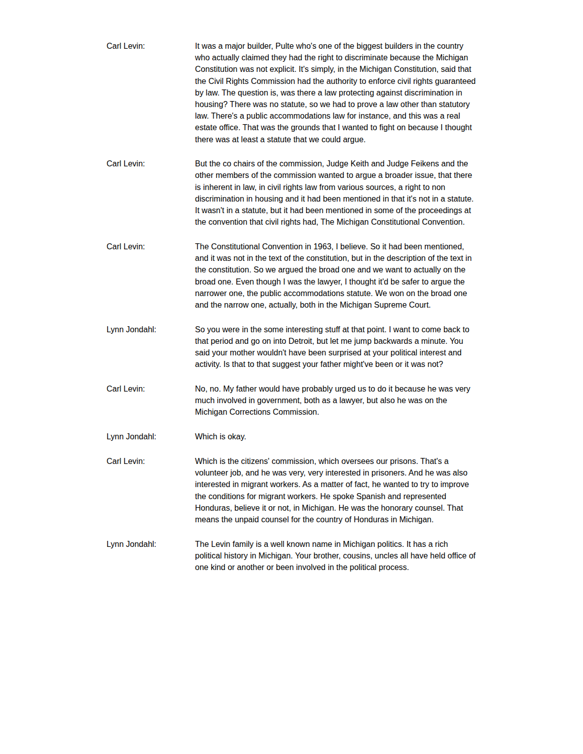Carl Levin:
It was a major builder, Pulte who's one of the biggest builders in the country who actually claimed they had the right to discriminate because the Michigan Constitution was not explicit. It's simply, in the Michigan Constitution, said that the Civil Rights Commission had the authority to enforce civil rights guaranteed by law. The question is, was there a law protecting against discrimination in housing? There was no statute, so we had to prove a law other than statutory law. There's a public accommodations law for instance, and this was a real estate office. That was the grounds that I wanted to fight on because I thought there was at least a statute that we could argue.
Carl Levin:
But the co chairs of the commission, Judge Keith and Judge Feikens and the other members of the commission wanted to argue a broader issue, that there is inherent in law, in civil rights law from various sources, a right to non discrimination in housing and it had been mentioned in that it's not in a statute. It wasn't in a statute, but it had been mentioned in some of the proceedings at the convention that civil rights had, The Michigan Constitutional Convention.
Carl Levin:
The Constitutional Convention in 1963, I believe. So it had been mentioned, and it was not in the text of the constitution, but in the description of the text in the constitution. So we argued the broad one and we want to actually on the broad one. Even though I was the lawyer, I thought it'd be safer to argue the narrower one, the public accommodations statute. We won on the broad one and the narrow one, actually, both in the Michigan Supreme Court.
Lynn Jondahl:
So you were in the some interesting stuff at that point. I want to come back to that period and go on into Detroit, but let me jump backwards a minute. You said your mother wouldn't have been surprised at your political interest and activity. Is that to that suggest your father might've been or it was not?
Carl Levin:
No, no. My father would have probably urged us to do it because he was very much involved in government, both as a lawyer, but also he was on the Michigan Corrections Commission.
Lynn Jondahl:
Which is okay.
Carl Levin:
Which is the citizens' commission, which oversees our prisons. That's a volunteer job, and he was very, very interested in prisoners. And he was also interested in migrant workers. As a matter of fact, he wanted to try to improve the conditions for migrant workers. He spoke Spanish and represented Honduras, believe it or not, in Michigan. He was the honorary counsel. That means the unpaid counsel for the country of Honduras in Michigan.
Lynn Jondahl:
The Levin family is a well known name in Michigan politics. It has a rich political history in Michigan. Your brother, cousins, uncles all have held office of one kind or another or been involved in the political process.